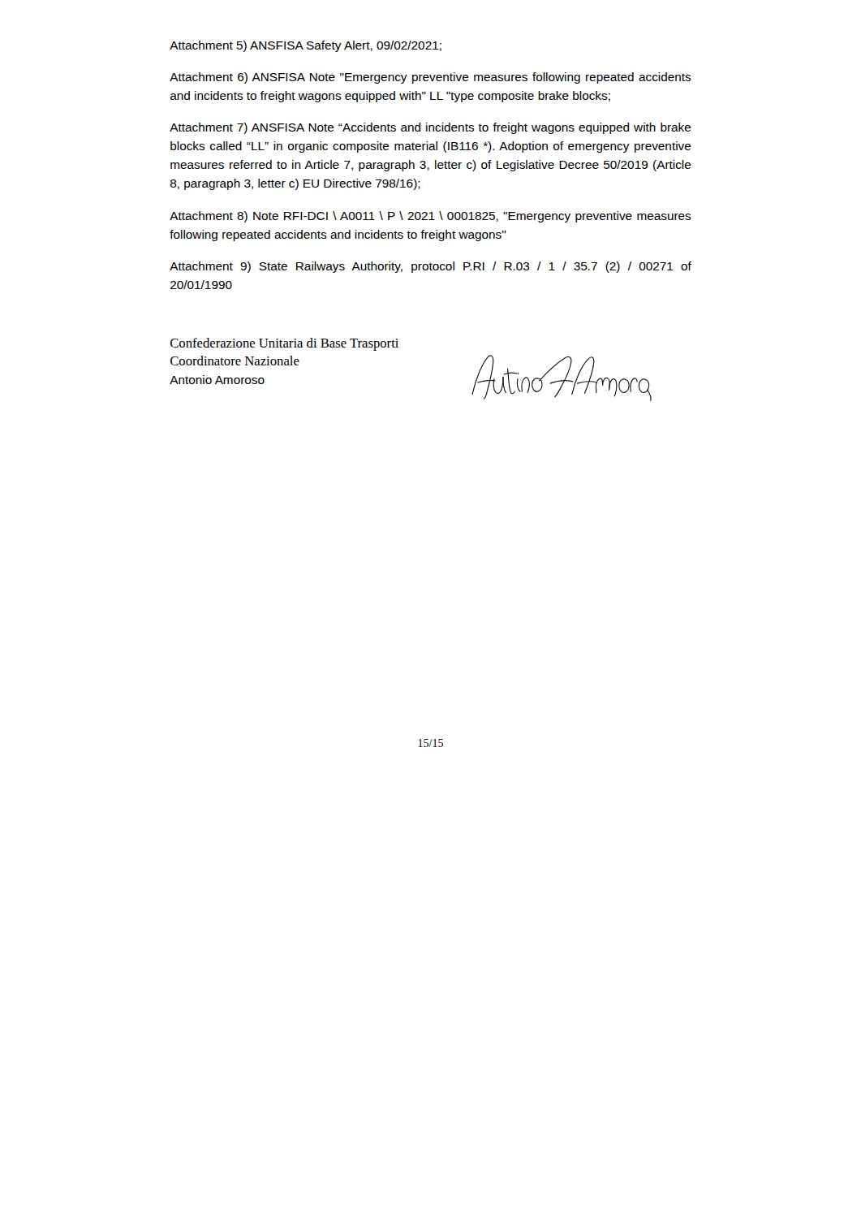Attachment 5) ANSFISA Safety Alert, 09/02/2021;
Attachment 6) ANSFISA Note "Emergency preventive measures following repeated accidents and incidents to freight wagons equipped with" LL "type composite brake blocks;
Attachment 7) ANSFISA Note “Accidents and incidents to freight wagons equipped with brake blocks called “LL” in organic composite material (IB116 *). Adoption of emergency preventive measures referred to in Article 7, paragraph 3, letter c) of Legislative Decree 50/2019 (Article 8, paragraph 3, letter c) EU Directive 798/16);
Attachment 8) Note RFI-DCI \ A0011 \ P \ 2021 \ 0001825, "Emergency preventive measures following repeated accidents and incidents to freight wagons"
Attachment 9) State Railways Authority, protocol P.RI / R.03 / 1 / 35.7 (2) / 00271 of 20/01/1990
Confederazione Unitaria di Base Trasporti
Coordinatore Nazionale
Antonio Amoroso
Signature
15/15